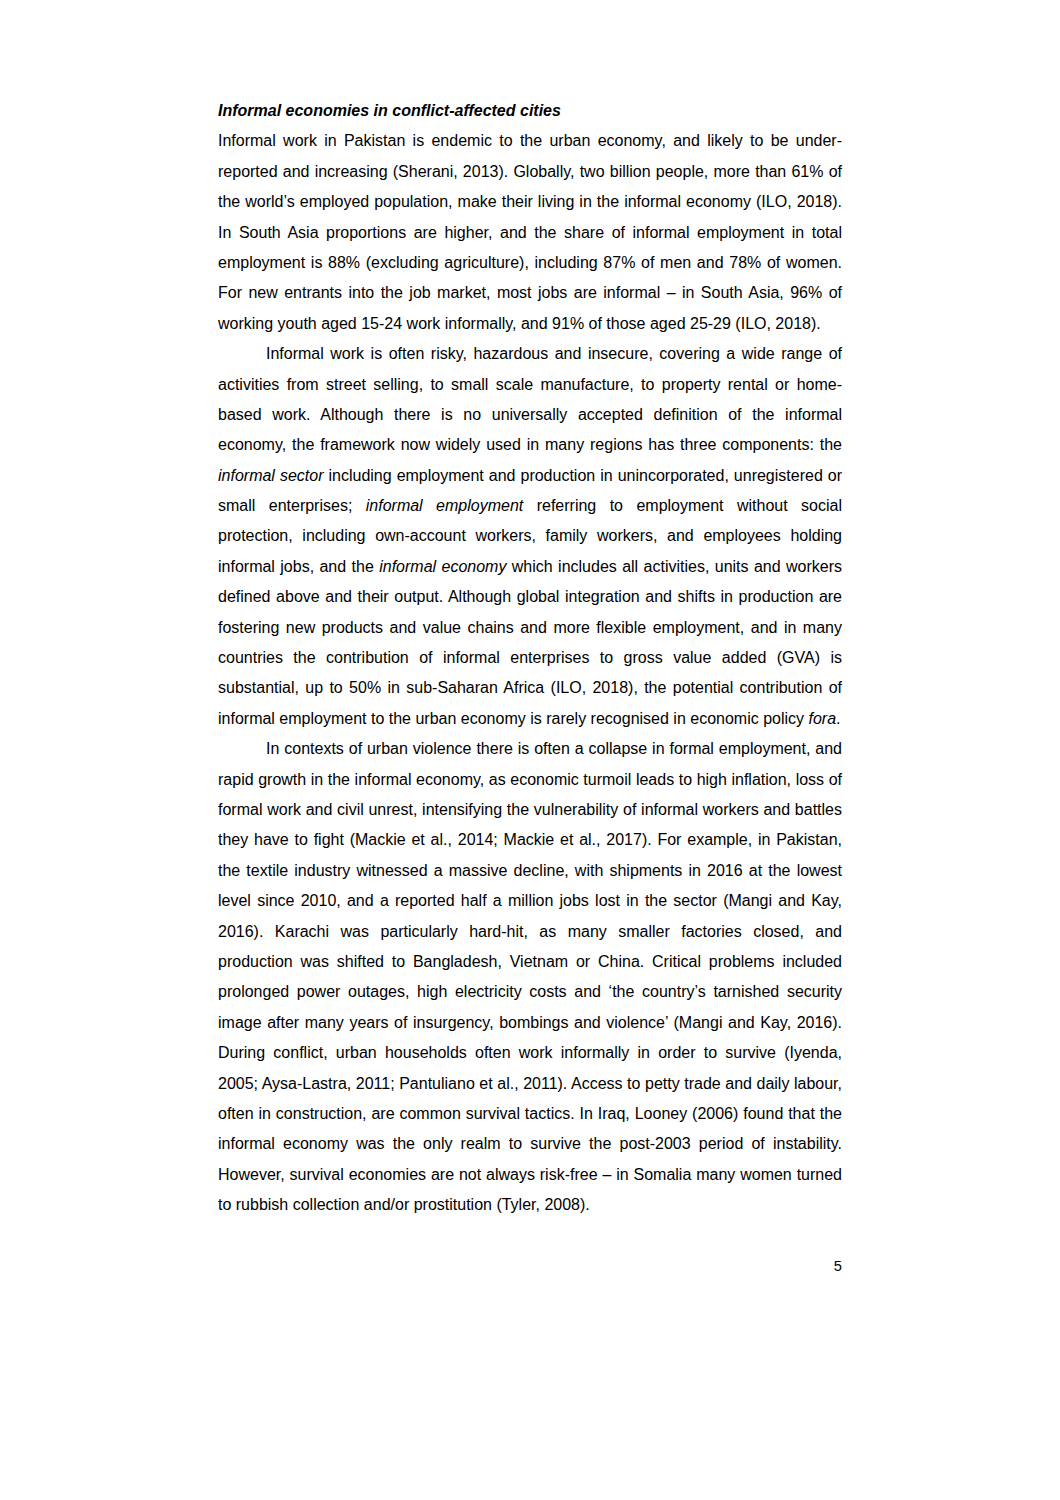Informal economies in conflict-affected cities
Informal work in Pakistan is endemic to the urban economy, and likely to be under-reported and increasing (Sherani, 2013). Globally, two billion people, more than 61% of the world’s employed population, make their living in the informal economy (ILO, 2018). In South Asia proportions are higher, and the share of informal employment in total employment is 88% (excluding agriculture), including 87% of men and 78% of women. For new entrants into the job market, most jobs are informal – in South Asia, 96% of working youth aged 15-24 work informally, and 91% of those aged 25-29 (ILO, 2018).
Informal work is often risky, hazardous and insecure, covering a wide range of activities from street selling, to small scale manufacture, to property rental or home-based work. Although there is no universally accepted definition of the informal economy, the framework now widely used in many regions has three components: the informal sector including employment and production in unincorporated, unregistered or small enterprises; informal employment referring to employment without social protection, including own-account workers, family workers, and employees holding informal jobs, and the informal economy which includes all activities, units and workers defined above and their output. Although global integration and shifts in production are fostering new products and value chains and more flexible employment, and in many countries the contribution of informal enterprises to gross value added (GVA) is substantial, up to 50% in sub-Saharan Africa (ILO, 2018), the potential contribution of informal employment to the urban economy is rarely recognised in economic policy fora.
In contexts of urban violence there is often a collapse in formal employment, and rapid growth in the informal economy, as economic turmoil leads to high inflation, loss of formal work and civil unrest, intensifying the vulnerability of informal workers and battles they have to fight (Mackie et al., 2014; Mackie et al., 2017). For example, in Pakistan, the textile industry witnessed a massive decline, with shipments in 2016 at the lowest level since 2010, and a reported half a million jobs lost in the sector (Mangi and Kay, 2016). Karachi was particularly hard-hit, as many smaller factories closed, and production was shifted to Bangladesh, Vietnam or China. Critical problems included prolonged power outages, high electricity costs and ‘the country’s tarnished security image after many years of insurgency, bombings and violence’ (Mangi and Kay, 2016). During conflict, urban households often work informally in order to survive (Iyenda, 2005; Aysa-Lastra, 2011; Pantuliano et al., 2011). Access to petty trade and daily labour, often in construction, are common survival tactics. In Iraq, Looney (2006) found that the informal economy was the only realm to survive the post-2003 period of instability. However, survival economies are not always risk-free – in Somalia many women turned to rubbish collection and/or prostitution (Tyler, 2008).
5